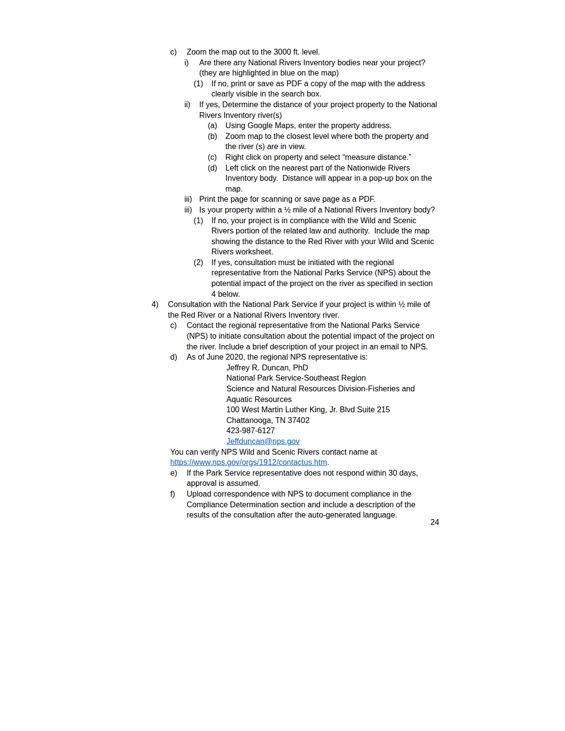c)
Zoom the map out to the 3000 ft. level.
i)
Are there any National Rivers Inventory bodies near your project? (they are highlighted in blue on the map)
(1)
If no, print or save as PDF a copy of the map with the address clearly visible in the search box.
ii)
If yes, Determine the distance of your project property to the National Rivers Inventory river(s)
(a)
Using Google Maps, enter the property address.
(b)
Zoom map to the closest level where both the property and the river (s) are in view.
(c)
Right click on property and select “measure distance.”
(d)
Left click on the nearest part of the Nationwide Rivers Inventory body. Distance will appear in a pop-up box on the map.
iii)
Print the page for scanning or save page as a PDF.
iii)
Is your property within a ½ mile of a National Rivers Inventory body?
(1)
If no, your project is in compliance with the Wild and Scenic Rivers portion of the related law and authority. Include the map showing the distance to the Red River with your Wild and Scenic Rivers worksheet.
(2)
If yes, consultation must be initiated with the regional representative from the National Parks Service (NPS) about the potential impact of the project on the river as specified in section 4 below.
4)
Consultation with the National Park Service if your project is within ½ mile of the Red River or a National Rivers Inventory river.
c)
Contact the regional representative from the National Parks Service (NPS) to initiate consultation about the potential impact of the project on the river. Include a brief description of your project in an email to NPS.
d)
As of June 2020, the regional NPS representative is:
Jeffrey R. Duncan, PhD
National Park Service-Southeast Region
Science and Natural Resources Division-Fisheries and Aquatic Resources
100 West Martin Luther King, Jr. Blvd Suite 215
Chattanooga, TN 37402
423-987-6127
Jeffduncan@nps.gov
You can verify NPS Wild and Scenic Rivers contact name at
https://www.nps.gov/orgs/1912/contactus.htm.
e)
If the Park Service representative does not respond within 30 days, approval is assumed.
f)
Upload correspondence with NPS to document compliance in the Compliance Determination section and include a description of the results of the consultation after the auto-generated language.
24